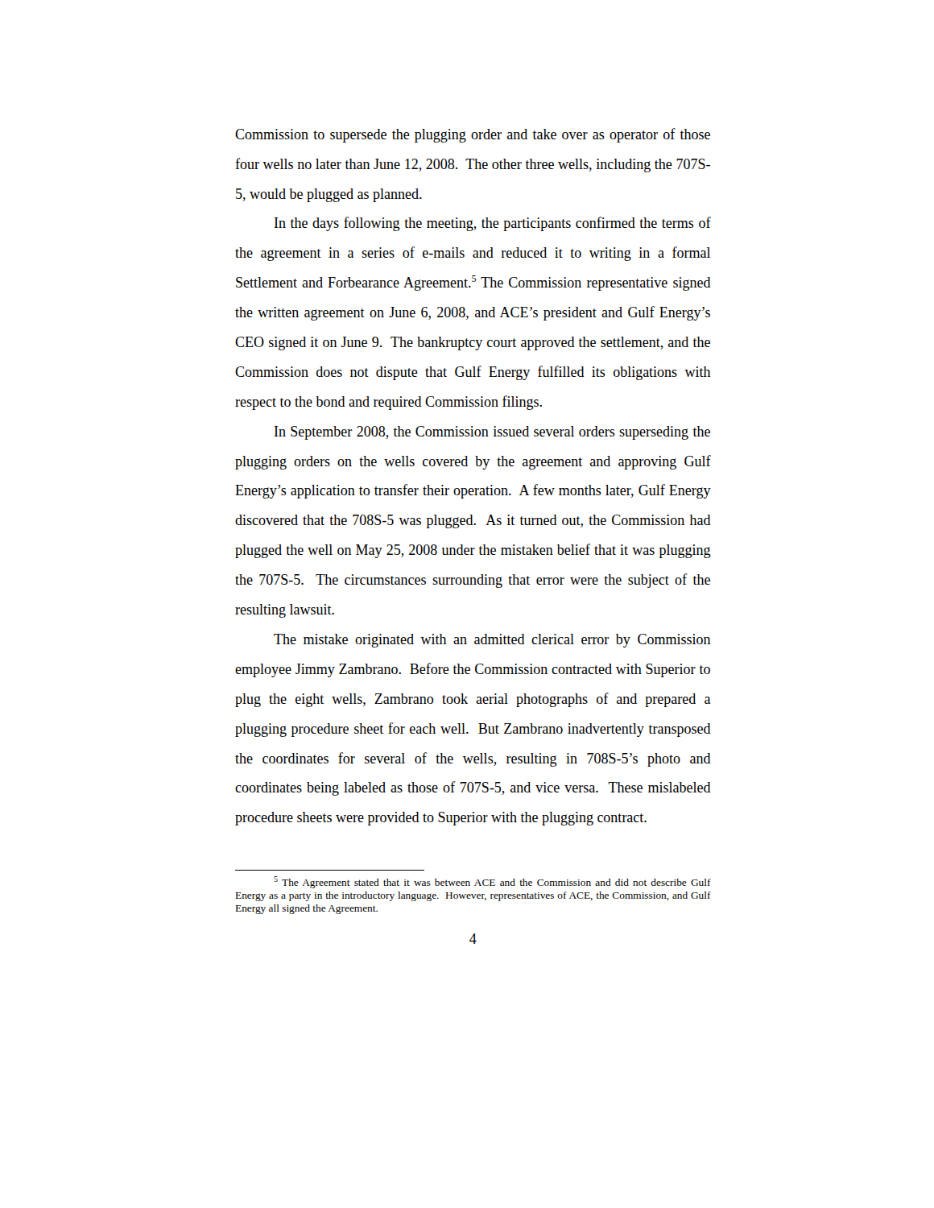Commission to supersede the plugging order and take over as operator of those four wells no later than June 12, 2008. The other three wells, including the 707S-5, would be plugged as planned.
In the days following the meeting, the participants confirmed the terms of the agreement in a series of e-mails and reduced it to writing in a formal Settlement and Forbearance Agreement.5 The Commission representative signed the written agreement on June 6, 2008, and ACE’s president and Gulf Energy’s CEO signed it on June 9. The bankruptcy court approved the settlement, and the Commission does not dispute that Gulf Energy fulfilled its obligations with respect to the bond and required Commission filings.
In September 2008, the Commission issued several orders superseding the plugging orders on the wells covered by the agreement and approving Gulf Energy’s application to transfer their operation. A few months later, Gulf Energy discovered that the 708S-5 was plugged. As it turned out, the Commission had plugged the well on May 25, 2008 under the mistaken belief that it was plugging the 707S-5. The circumstances surrounding that error were the subject of the resulting lawsuit.
The mistake originated with an admitted clerical error by Commission employee Jimmy Zambrano. Before the Commission contracted with Superior to plug the eight wells, Zambrano took aerial photographs of and prepared a plugging procedure sheet for each well. But Zambrano inadvertently transposed the coordinates for several of the wells, resulting in 708S-5’s photo and coordinates being labeled as those of 707S-5, and vice versa. These mislabeled procedure sheets were provided to Superior with the plugging contract.
5 The Agreement stated that it was between ACE and the Commission and did not describe Gulf Energy as a party in the introductory language. However, representatives of ACE, the Commission, and Gulf Energy all signed the Agreement.
4